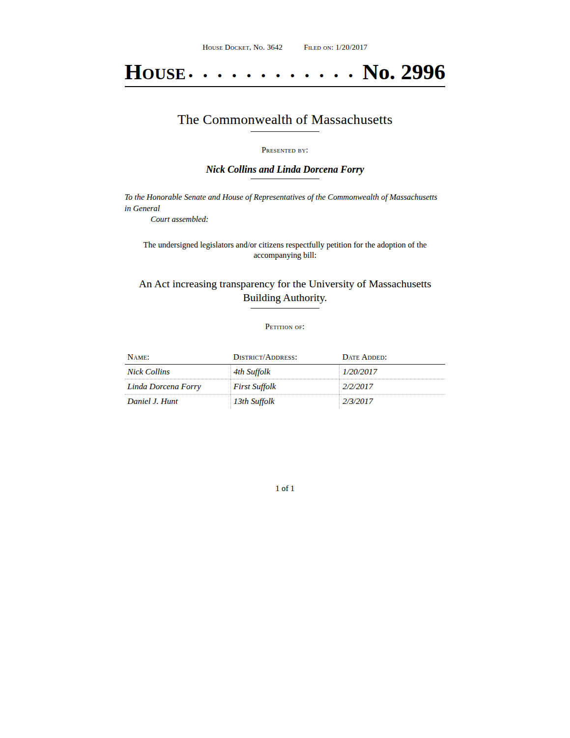House Docket, No. 3642 Filed on: 1/20/2017
House . . . . . . . . . . . . . . . . No. 2996
The Commonwealth of Massachusetts
Presented by:
Nick Collins and Linda Dorcena Forry
To the Honorable Senate and House of Representatives of the Commonwealth of Massachusetts in General Court assembled:
The undersigned legislators and/or citizens respectfully petition for the adoption of the accompanying bill:
An Act increasing transparency for the University of Massachusetts Building Authority.
Petition of:
| Name: | District/Address: | Date Added: |
| --- | --- | --- |
| Nick Collins | 4th Suffolk | 1/20/2017 |
| Linda Dorcena Forry | First Suffolk | 2/2/2017 |
| Daniel J. Hunt | 13th Suffolk | 2/3/2017 |
1 of 1